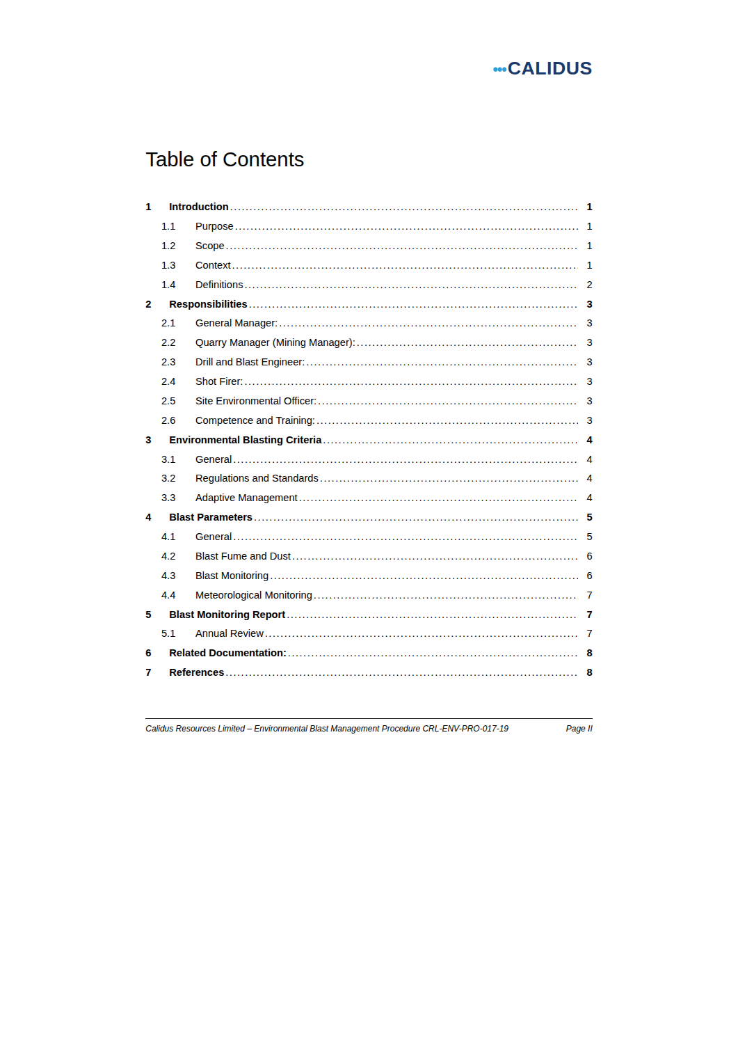•••CALIDUS
Table of Contents
1 Introduction .................................................................................................................. 1
1.1 Purpose ................................................................................................................. 1
1.2 Scope .................................................................................................................... 1
1.3 Context ................................................................................................................. 1
1.4 Definitions ............................................................................................................ 2
2 Responsibilities ......................................................................................................... 3
2.1 General Manager: ................................................................................................... 3
2.2 Quarry Manager (Mining Manager): ......................................................................... 3
2.3 Drill and Blast Engineer: ............................................................................................ 3
2.4 Shot Firer: ............................................................................................................. 3
2.5 Site Environmental Officer: ......................................................................................... 3
2.6 Competence and Training: ......................................................................................... 3
3 Environmental Blasting Criteria .................................................................................... 4
3.1 General ................................................................................................................. 4
3.2 Regulations and Standards ......................................................................................... 4
3.3 Adaptive Management ............................................................................................... 4
4 Blast Parameters ....................................................................................................... 5
4.1 General ................................................................................................................. 5
4.2 Blast Fume and Dust ................................................................................................. 6
4.3 Blast Monitoring ....................................................................................................... 6
4.4 Meteorological Monitoring ........................................................................................... 7
5 Blast Monitoring Report ............................................................................................. 7
5.1 Annual Review ......................................................................................................... 7
6 Related Documentation: .............................................................................................. 8
7 References .............................................................................................................. 8
Calidus Resources Limited – Environmental Blast Management Procedure CRL-ENV-PRO-017-19 Page II